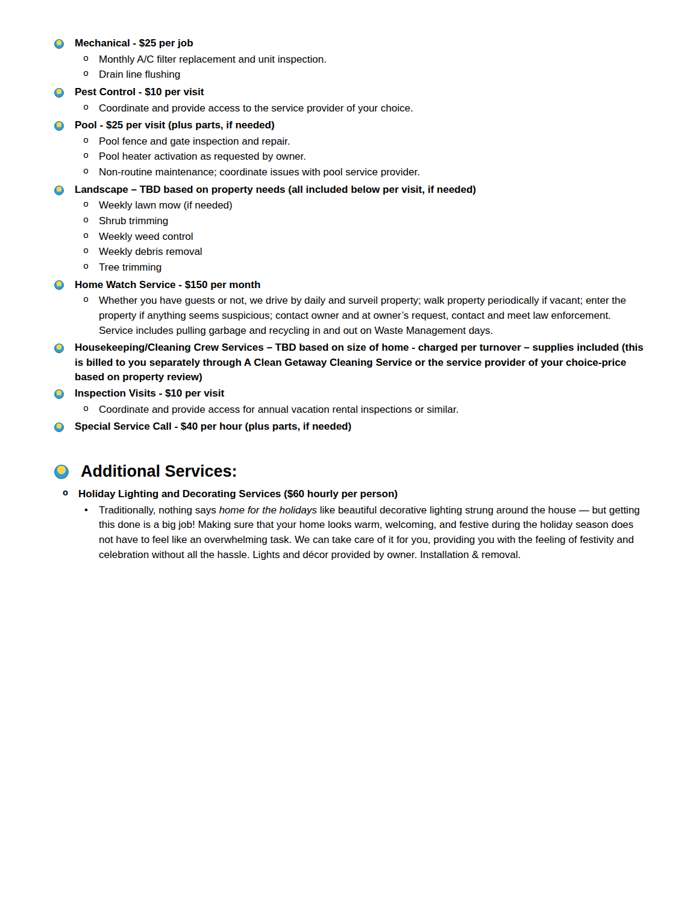Mechanical - $25 per job
Monthly A/C filter replacement and unit inspection.
Drain line flushing
Pest Control - $10 per visit
Coordinate and provide access to the service provider of your choice.
Pool - $25 per visit (plus parts, if needed)
Pool fence and gate inspection and repair.
Pool heater activation as requested by owner.
Non-routine maintenance; coordinate issues with pool service provider.
Landscape – TBD based on property needs (all included below per visit, if needed)
Weekly lawn mow (if needed)
Shrub trimming
Weekly weed control
Weekly debris removal
Tree trimming
Home Watch Service - $150 per month
Whether you have guests or not, we drive by daily and surveil property; walk property periodically if vacant; enter the property if anything seems suspicious; contact owner and at owner’s request, contact and meet law enforcement. Service includes pulling garbage and recycling in and out on Waste Management days.
Housekeeping/Cleaning Crew Services – TBD based on size of home - charged per turnover – supplies included (this is billed to you separately through A Clean Getaway Cleaning Service or the service provider of your choice-price based on property review)
Inspection Visits - $10 per visit
Coordinate and provide access for annual vacation rental inspections or similar.
Special Service Call - $40 per hour (plus parts, if needed)
Additional Services:
Holiday Lighting and Decorating Services ($60 hourly per person)
Traditionally, nothing says home for the holidays like beautiful decorative lighting strung around the house — but getting this done is a big job! Making sure that your home looks warm, welcoming, and festive during the holiday season does not have to feel like an overwhelming task. We can take care of it for you, providing you with the feeling of festivity and celebration without all the hassle. Lights and décor provided by owner. Installation & removal.